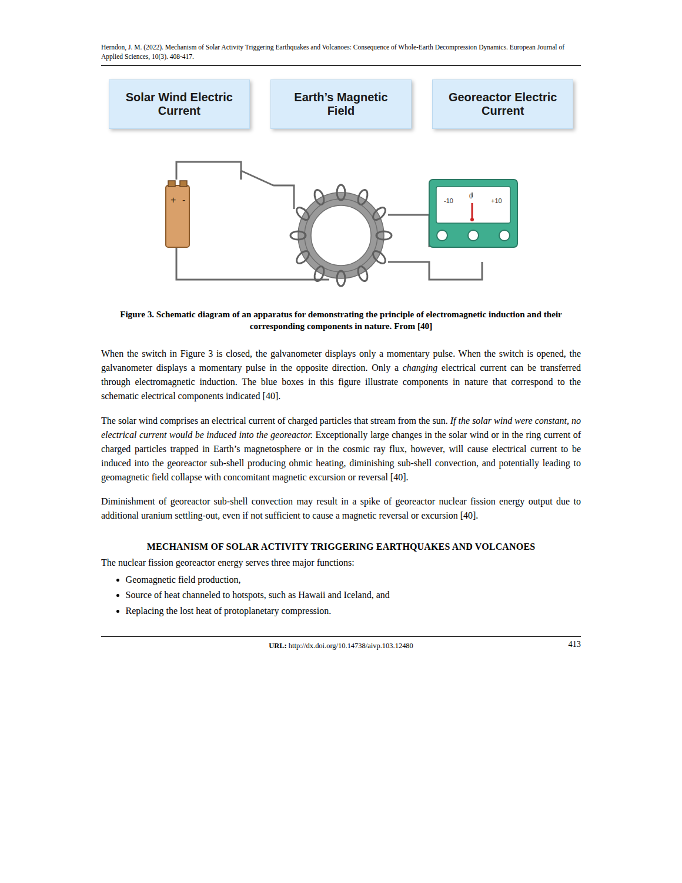Herndon, J. M. (2022). Mechanism of Solar Activity Triggering Earthquakes and Volcanoes: Consequence of Whole-Earth Decompression Dynamics. European Journal of Applied Sciences, 10(3). 408-417.
Solar Wind Electric Current
Earth’s Magnetic Field
Georeactor Electric Current
+ - -10 0 +10
Figure 3. Schematic diagram of an apparatus for demonstrating the principle of electromagnetic induction and their corresponding components in nature. From [40]
When the switch in Figure 3 is closed, the galvanometer displays only a momentary pulse. When the switch is opened, the galvanometer displays a momentary pulse in the opposite direction. Only a changing electrical current can be transferred through electromagnetic induction. The blue boxes in this figure illustrate components in nature that correspond to the schematic electrical components indicated [40].
The solar wind comprises an electrical current of charged particles that stream from the sun. If the solar wind were constant, no electrical current would be induced into the georeactor. Exceptionally large changes in the solar wind or in the ring current of charged particles trapped in Earth’s magnetosphere or in the cosmic ray flux, however, will cause electrical current to be induced into the georeactor sub-shell producing ohmic heating, diminishing sub-shell convection, and potentially leading to geomagnetic field collapse with concomitant magnetic excursion or reversal [40].
Diminishment of georeactor sub-shell convection may result in a spike of georeactor nuclear fission energy output due to additional uranium settling-out, even if not sufficient to cause a magnetic reversal or excursion [40].
Mechanism of Solar Activity Triggering Earthquakes and Volcanoes
The nuclear fission georeactor energy serves three major functions:
Geomagnetic field production,
Source of heat channeled to hotspots, such as Hawaii and Iceland, and
Replacing the lost heat of protoplanetary compression.
URL: http://dx.doi.org/10.14738/aivp.103.12480
413